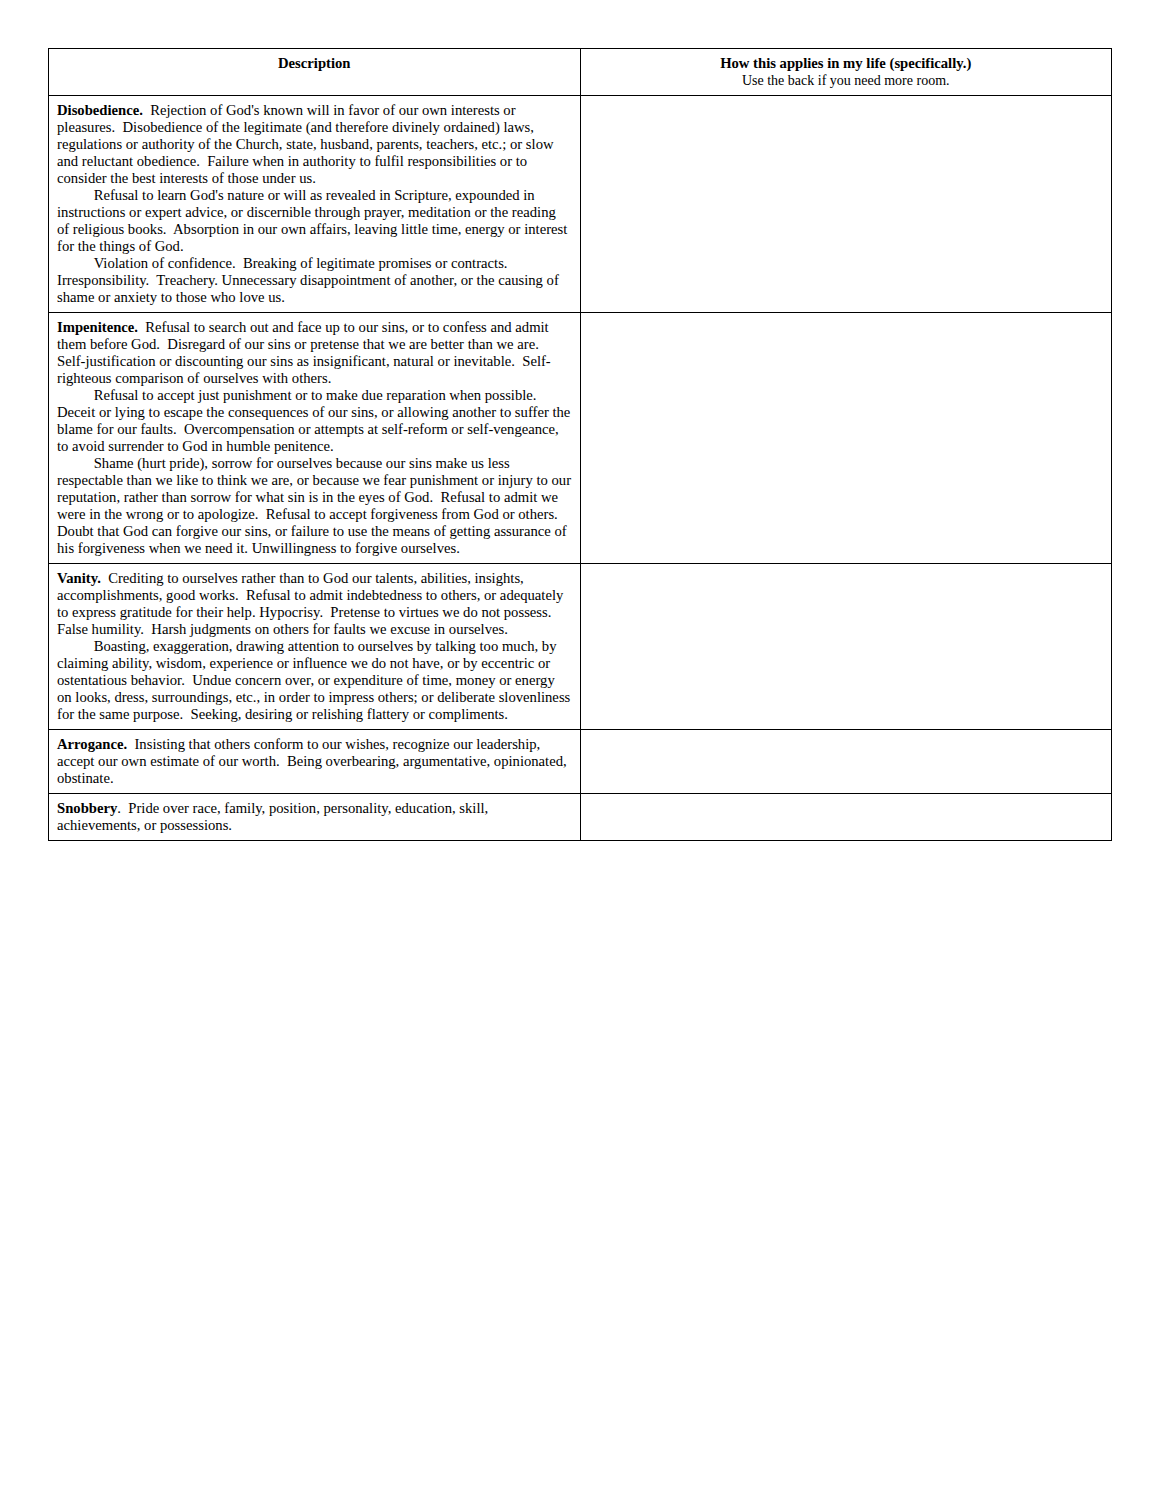| Description | How this applies in my life (specifically.) Use the back if you need more room. |
| --- | --- |
| Disobedience. Rejection of God's known will in favor of our own interests or pleasures. Disobedience of the legitimate (and therefore divinely ordained) laws, regulations or authority of the Church, state, husband, parents, teachers, etc.; or slow and reluctant obedience. Failure when in authority to fulfil responsibilities or to consider the best interests of those under us. Refusal to learn God's nature or will as revealed in Scripture, expounded in instructions or expert advice, or discernible through prayer, meditation or the reading of religious books. Absorption in our own affairs, leaving little time, energy or interest for the things of God. Violation of confidence. Breaking of legitimate promises or contracts. Irresponsibility. Treachery. Unnecessary disappointment of another, or the causing of shame or anxiety to those who love us. | |
| Impenitence. Refusal to search out and face up to our sins, or to confess and admit them before God. Disregard of our sins or pretense that we are better than we are. Self-justification or discounting our sins as insignificant, natural or inevitable. Self-righteous comparison of ourselves with others. Refusal to accept just punishment or to make due reparation when possible. Deceit or lying to escape the consequences of our sins, or allowing another to suffer the blame for our faults. Overcompensation or attempts at self-reform or self-vengeance, to avoid surrender to God in humble penitence. Shame (hurt pride), sorrow for ourselves because our sins make us less respectable than we like to think we are, or because we fear punishment or injury to our reputation, rather than sorrow for what sin is in the eyes of God. Refusal to admit we were in the wrong or to apologize. Refusal to accept forgiveness from God or others. Doubt that God can forgive our sins, or failure to use the means of getting assurance of his forgiveness when we need it. Unwillingness to forgive ourselves. | |
| Vanity. Crediting to ourselves rather than to God our talents, abilities, insights, accomplishments, good works. Refusal to admit indebtedness to others, or adequately to express gratitude for their help. Hypocrisy. Pretense to virtues we do not possess. False humility. Harsh judgments on others for faults we excuse in ourselves. Boasting, exaggeration, drawing attention to ourselves by talking too much, by claiming ability, wisdom, experience or influence we do not have, or by eccentric or ostentatious behavior. Undue concern over, or expenditure of time, money or energy on looks, dress, surroundings, etc., in order to impress others; or deliberate slovenliness for the same purpose. Seeking, desiring or relishing flattery or compliments. | |
| Arrogance. Insisting that others conform to our wishes, recognize our leadership, accept our own estimate of our worth. Being overbearing, argumentative, opinionated, obstinate. | |
| Snobbery . Pride over race, family, position, personality, education, skill, achievements, or possessions. | |